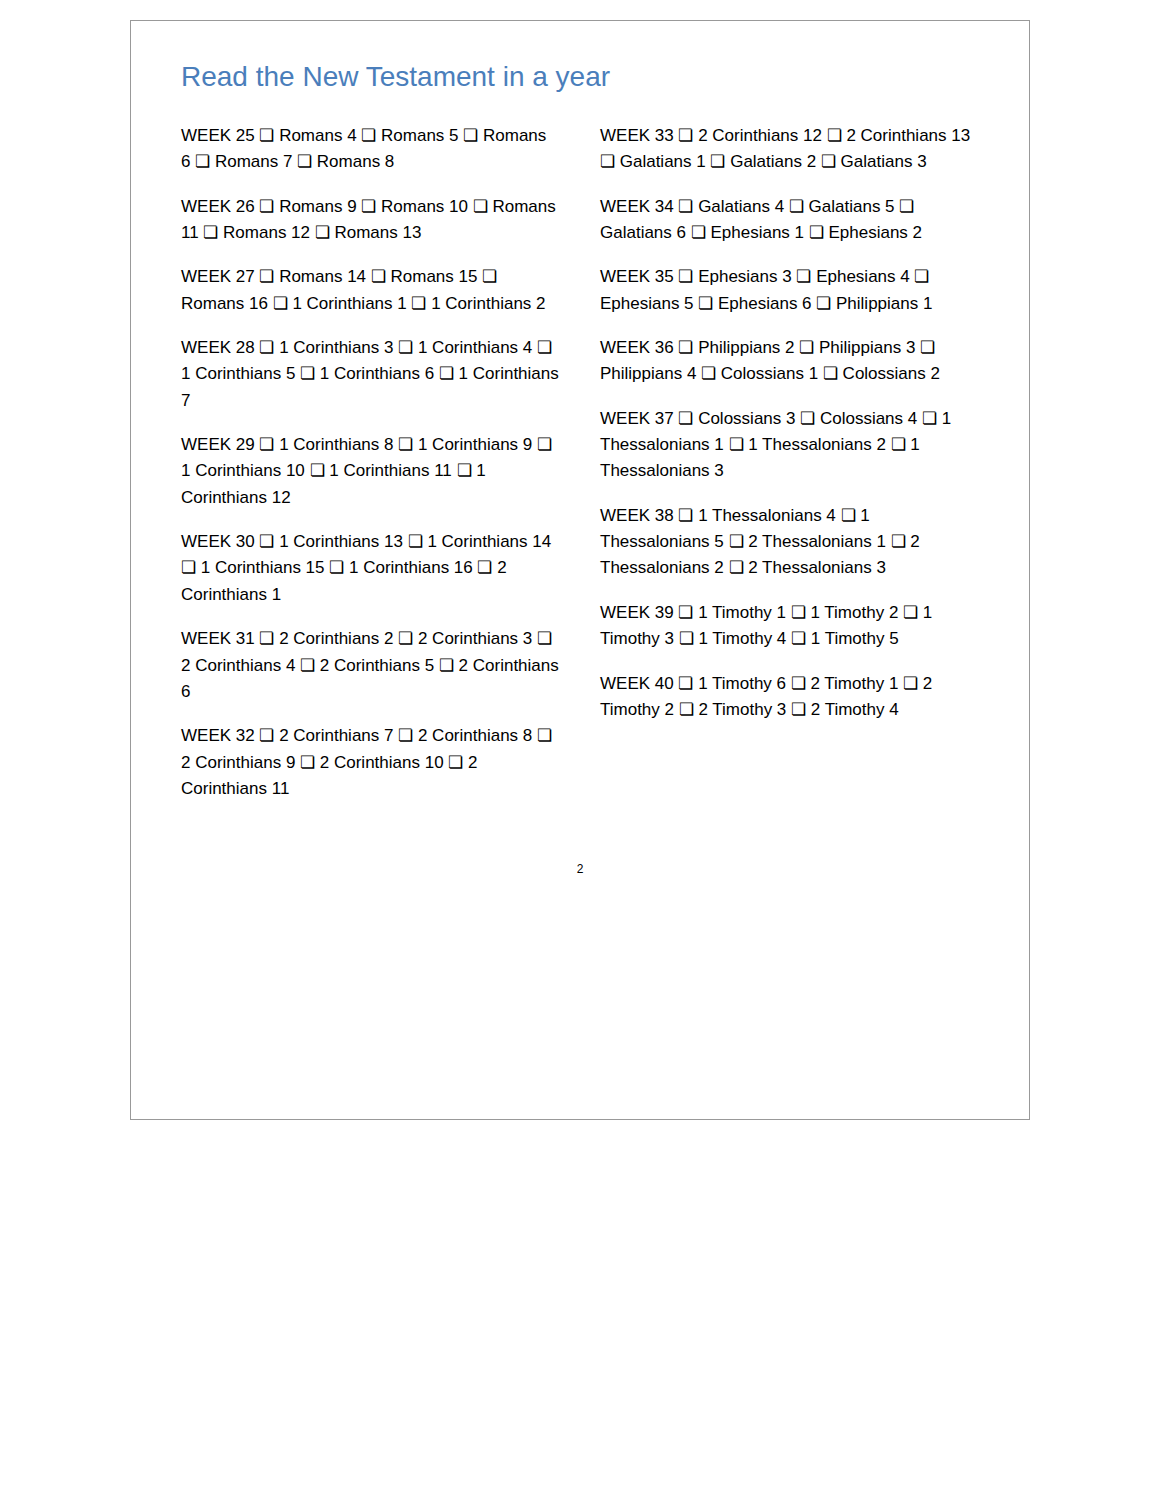Read the New Testament in a year
WEEK 25 ❏ Romans 4 ❏ Romans 5 ❏ Romans 6 ❏ Romans 7 ❏ Romans 8
WEEK 26 ❏ Romans 9 ❏ Romans 10 ❏ Romans 11 ❏ Romans 12 ❏ Romans 13
WEEK 27 ❏ Romans 14 ❏ Romans 15 ❏ Romans 16 ❏ 1 Corinthians 1 ❏ 1 Corinthians 2
WEEK 28 ❏ 1 Corinthians 3 ❏ 1 Corinthians 4 ❏ 1 Corinthians 5 ❏ 1 Corinthians 6 ❏ 1 Corinthians 7
WEEK 29 ❏ 1 Corinthians 8 ❏ 1 Corinthians 9 ❏ 1 Corinthians 10 ❏ 1 Corinthians 11 ❏ 1 Corinthians 12
WEEK 30 ❏ 1 Corinthians 13 ❏ 1 Corinthians 14 ❏ 1 Corinthians 15 ❏ 1 Corinthians 16 ❏ 2 Corinthians 1
WEEK 31 ❏ 2 Corinthians 2 ❏ 2 Corinthians 3 ❏ 2 Corinthians 4 ❏ 2 Corinthians 5 ❏ 2 Corinthians 6
WEEK 32 ❏ 2 Corinthians 7 ❏ 2 Corinthians 8 ❏ 2 Corinthians 9 ❏ 2 Corinthians 10 ❏ 2 Corinthians 11
WEEK 33 ❏ 2 Corinthians 12 ❏ 2 Corinthians 13 ❏ Galatians 1 ❏ Galatians 2 ❏ Galatians 3
WEEK 34 ❏ Galatians 4 ❏ Galatians 5 ❏ Galatians 6 ❏ Ephesians 1 ❏ Ephesians 2
WEEK 35 ❏ Ephesians 3 ❏ Ephesians 4 ❏ Ephesians 5 ❏ Ephesians 6 ❏ Philippians 1
WEEK 36 ❏ Philippians 2 ❏ Philippians 3 ❏ Philippians 4 ❏ Colossians 1 ❏ Colossians 2
WEEK 37 ❏ Colossians 3 ❏ Colossians 4 ❏ 1 Thessalonians 1 ❏ 1 Thessalonians 2 ❏ 1 Thessalonians 3
WEEK 38 ❏ 1 Thessalonians 4 ❏ 1 Thessalonians 5 ❏ 2 Thessalonians 1 ❏ 2 Thessalonians 2 ❏ 2 Thessalonians 3
WEEK 39 ❏ 1 Timothy 1 ❏ 1 Timothy 2 ❏ 1 Timothy 3 ❏ 1 Timothy 4 ❏ 1 Timothy 5
WEEK 40 ❏ 1 Timothy 6 ❏ 2 Timothy 1 ❏ 2 Timothy 2 ❏ 2 Timothy 3 ❏ 2 Timothy 4
2